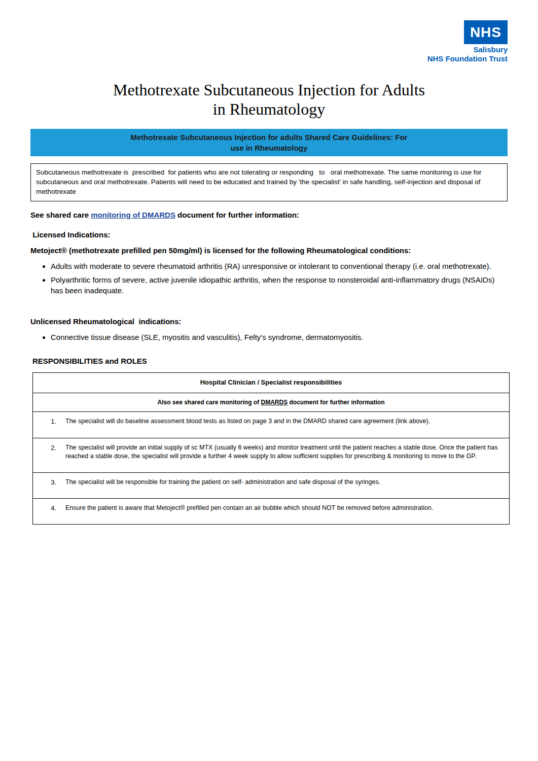NHS
Salisbury
NHS Foundation Trust
Methotrexate Subcutaneous Injection for Adults
in Rheumatology
Methotrexate Subcutaneous Injection for adults Shared Care Guidelines: For
use in Rheumatology
Subcutaneous methotrexate is prescribed for patients who are not tolerating or responding to oral methotrexate. The same monitoring is use for subcutaneous and oral methotrexate. Patients will need to be educated and trained by 'the specialist' in safe handling, self-injection and disposal of methotrexate
See shared care monitoring of DMARDS document for further information:
Licensed Indications:
Metoject® (methotrexate prefilled pen 50mg/ml) is licensed for the following Rheumatological conditions:
Adults with moderate to severe rheumatoid arthritis (RA) unresponsive or intolerant to conventional therapy (i.e. oral methotrexate).
Polyarthritic forms of severe, active juvenile idiopathic arthritis, when the response to nonsteroidal anti-inflammatory drugs (NSAIDs) has been inadequate.
Unlicensed Rheumatological indications:
Connective tissue disease (SLE, myositis and vasculitis), Felty's syndrome, dermatomyositis.
RESPONSIBILITIES and ROLES
| Hospital Clinician / Specialist responsibilities |
| Also see shared care monitoring of DMARDS document for further information |
| 1. | The specialist will do baseline assessment blood tests as listed on page 3 and in the DMARD shared care agreement (link above). |
| 2. | The specialist will provide an initial supply of sc MTX (usually 6 weeks) and monitor treatment until the patient reaches a stable dose. Once the patient has reached a stable dose, the specialist will provide a further 4 week supply to allow sufficient supplies for prescribing & monitoring to move to the GP. |
| 3. | The specialist will be responsible for training the patient on self- administration and safe disposal of the syringes. |
| 4. | Ensure the patient is aware that Metoject® prefilled pen contain an air bubble which should NOT be removed before administration. |